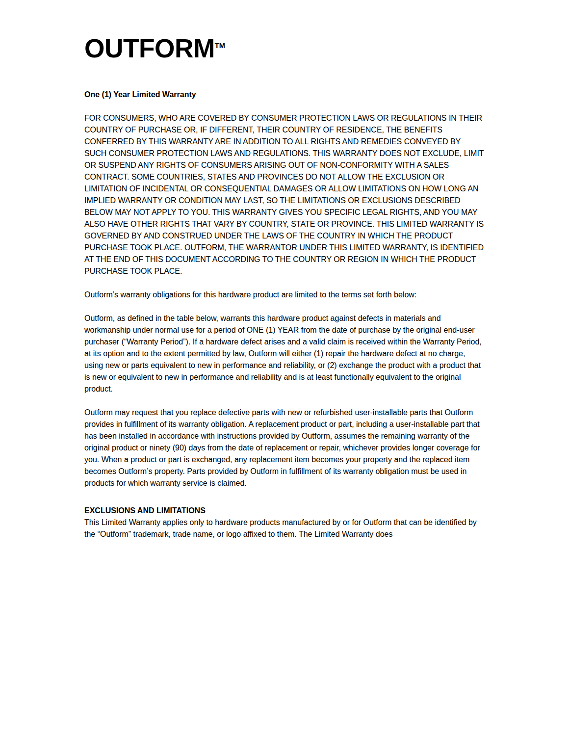OUTFORMTM
One (1) Year Limited Warranty
For consumers, who are covered by consumer protection laws or regulations in their country of purchase or, if different, their country of residence, the benefits conferred by this warranty are in addition to all rights and remedies conveyed by such consumer protection laws and regulations. This warranty does not exclude, limit or suspend any rights of consumers arising out of non-conformity with a sales contract. Some countries, states and provinces do not allow the exclusion or limitation of incidental or consequential damages or allow limitations on how long an implied warranty or condition may last, so the limitations or exclusions described below may not apply to you. This warranty gives you specific legal rights, and you may also have other rights that vary by country, state or province. This limited warranty is governed by and construed under the laws of the country in which the product purchase took place. Outform, the warrantor under this limited warranty, is identified at the end of this document according to the country or region in which the product purchase took place.
Outform’s warranty obligations for this hardware product are limited to the terms set forth below:
Outform, as defined in the table below, warrants this hardware product against defects in materials and workmanship under normal use for a period of ONE (1) YEAR from the date of purchase by the original end-user purchaser (“Warranty Period”). If a hardware defect arises and a valid claim is received within the Warranty Period, at its option and to the extent permitted by law, Outform will either (1) repair the hardware defect at no charge, using new or parts equivalent to new in performance and reliability, or (2) exchange the product with a product that is new or equivalent to new in performance and reliability and is at least functionally equivalent to the original product.
Outform may request that you replace defective parts with new or refurbished user-installable parts that Outform provides in fulfillment of its warranty obligation. A replacement product or part, including a user-installable part that has been installed in accordance with instructions provided by Outform, assumes the remaining warranty of the original product or ninety (90) days from the date of replacement or repair, whichever provides longer coverage for you. When a product or part is exchanged, any replacement item becomes your property and the replaced item becomes Outform’s property. Parts provided by Outform in fulfillment of its warranty obligation must be used in products for which warranty service is claimed.
Exclusions and Limitations
This Limited Warranty applies only to hardware products manufactured by or for Outform that can be identified by the “Outform” trademark, trade name, or logo affixed to them. The Limited Warranty does